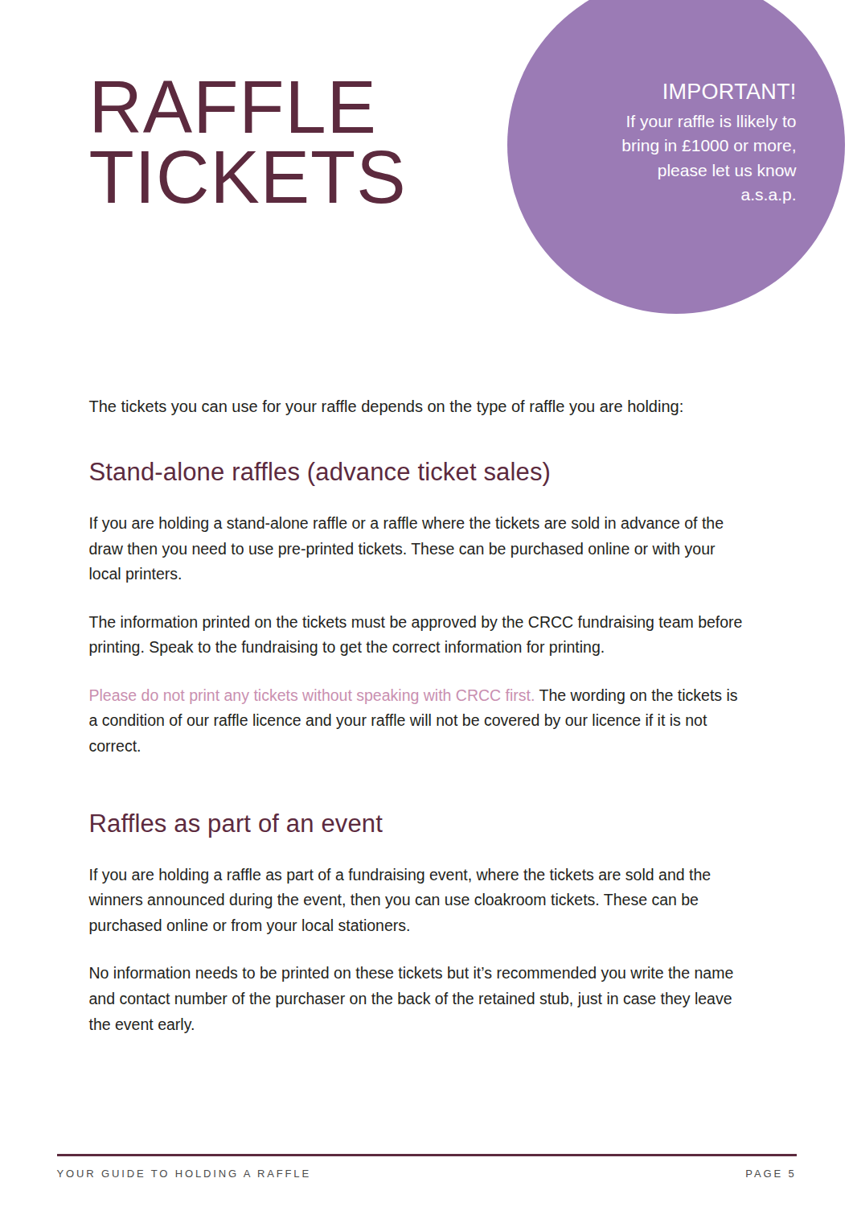IMPORTANT!
If your raffle is llikely to bring in £1000 or more, please let us know a.s.a.p.
RAFFLE TICKETS
The tickets you can use for your raffle depends on the type of raffle you are holding:
Stand-alone raffles (advance ticket sales)
If you are holding a stand-alone raffle or a raffle where the tickets are sold in advance of the draw then you need to use pre-printed tickets. These can be purchased online or with your local printers.
The information printed on the tickets must be approved by the CRCC fundraising team before printing. Speak to the fundraising to get the correct information for printing.
Please do not print any tickets without speaking with CRCC first. The wording on the tickets is a condition of our raffle licence and your raffle will not be covered by our licence if it is not correct.
Raffles as part of an event
If you are holding a raffle as part of a fundraising event, where the tickets are sold and the winners announced during the event, then you can use cloakroom tickets. These can be purchased online or from your local stationers.
No information needs to be printed on these tickets but it’s recommended you write the name and contact number of the purchaser on the back of the retained stub, just in case they leave the event early.
Your guide to holding a raffle
Page 5